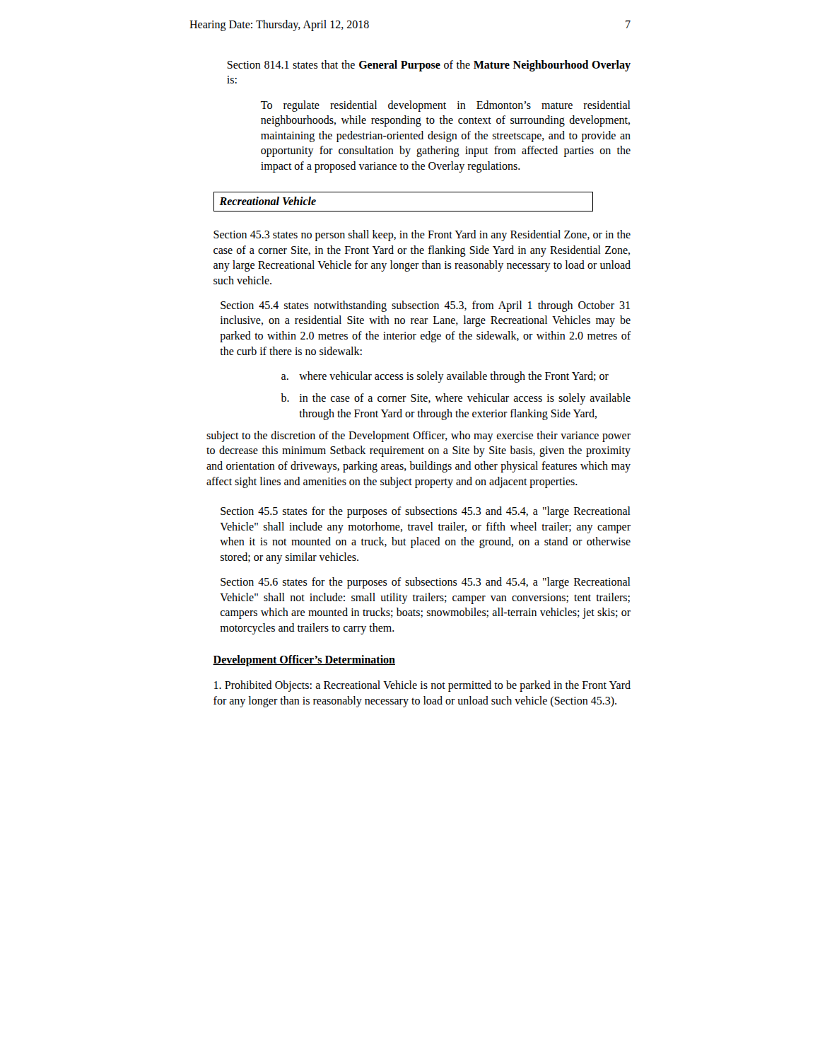Hearing Date: Thursday, April 12, 2018
7
Section 814.1 states that the General Purpose of the Mature Neighbourhood Overlay is:
To regulate residential development in Edmonton’s mature residential neighbourhoods, while responding to the context of surrounding development, maintaining the pedestrian-oriented design of the streetscape, and to provide an opportunity for consultation by gathering input from affected parties on the impact of a proposed variance to the Overlay regulations.
Recreational Vehicle
Section 45.3 states no person shall keep, in the Front Yard in any Residential Zone, or in the case of a corner Site, in the Front Yard or the flanking Side Yard in any Residential Zone, any large Recreational Vehicle for any longer than is reasonably necessary to load or unload such vehicle.
Section 45.4 states notwithstanding subsection 45.3, from April 1 through October 31 inclusive, on a residential Site with no rear Lane, large Recreational Vehicles may be parked to within 2.0 metres of the interior edge of the sidewalk, or within 2.0 metres of the curb if there is no sidewalk:
a.
where vehicular access is solely available through the Front Yard; or
b.
in the case of a corner Site, where vehicular access is solely available through the Front Yard or through the exterior flanking Side Yard,
subject to the discretion of the Development Officer, who may exercise their variance power to decrease this minimum Setback requirement on a Site by Site basis, given the proximity and orientation of driveways, parking areas, buildings and other physical features which may affect sight lines and amenities on the subject property and on adjacent properties.
Section 45.5 states for the purposes of subsections 45.3 and 45.4, a "large Recreational Vehicle" shall include any motorhome, travel trailer, or fifth wheel trailer; any camper when it is not mounted on a truck, but placed on the ground, on a stand or otherwise stored; or any similar vehicles.
Section 45.6 states for the purposes of subsections 45.3 and 45.4, a "large Recreational Vehicle" shall not include: small utility trailers; camper van conversions; tent trailers; campers which are mounted in trucks; boats; snowmobiles; all-terrain vehicles; jet skis; or motorcycles and trailers to carry them.
Development Officer’s Determination
1. Prohibited Objects: a Recreational Vehicle is not permitted to be parked in the Front Yard for any longer than is reasonably necessary to load or unload such vehicle (Section 45.3).